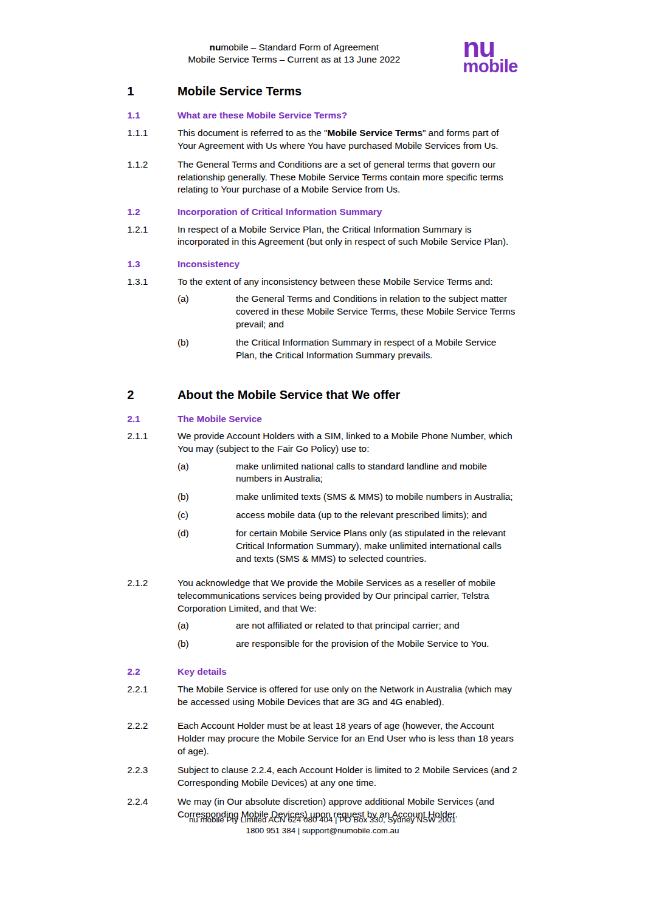nu mobile
numobile – Standard Form of Agreement
Mobile Service Terms – Current as at 13 June 2022
1 Mobile Service Terms
1.1 What are these Mobile Service Terms?
1.1.1
This document is referred to as the "Mobile Service Terms" and forms part of Your Agreement with Us where You have purchased Mobile Services from Us.
1.1.2
The General Terms and Conditions are a set of general terms that govern our relationship generally. These Mobile Service Terms contain more specific terms relating to Your purchase of a Mobile Service from Us.
1.2 Incorporation of Critical Information Summary
1.2.1
In respect of a Mobile Service Plan, the Critical Information Summary is incorporated in this Agreement (but only in respect of such Mobile Service Plan).
1.3 Inconsistency
1.3.1
To the extent of any inconsistency between these Mobile Service Terms and:
(a) the General Terms and Conditions in relation to the subject matter covered in these Mobile Service Terms, these Mobile Service Terms prevail; and
(b) the Critical Information Summary in respect of a Mobile Service Plan, the Critical Information Summary prevails.
2 About the Mobile Service that We offer
2.1 The Mobile Service
2.1.1
We provide Account Holders with a SIM, linked to a Mobile Phone Number, which You may (subject to the Fair Go Policy) use to:
(a) make unlimited national calls to standard landline and mobile numbers in Australia;
(b) make unlimited texts (SMS & MMS) to mobile numbers in Australia;
(c) access mobile data (up to the relevant prescribed limits); and
(d) for certain Mobile Service Plans only (as stipulated in the relevant Critical Information Summary), make unlimited international calls and texts (SMS & MMS) to selected countries.
2.1.2
You acknowledge that We provide the Mobile Services as a reseller of mobile telecommunications services being provided by Our principal carrier, Telstra Corporation Limited, and that We:
(a) are not affiliated or related to that principal carrier; and
(b) are responsible for the provision of the Mobile Service to You.
2.2 Key details
2.2.1
The Mobile Service is offered for use only on the Network in Australia (which may be accessed using Mobile Devices that are 3G and 4G enabled).
2.2.2
Each Account Holder must be at least 18 years of age (however, the Account Holder may procure the Mobile Service for an End User who is less than 18 years of age).
2.2.3
Subject to clause 2.2.4, each Account Holder is limited to 2 Mobile Services (and 2 Corresponding Mobile Devices) at any one time.
2.2.4
We may (in Our absolute discretion) approve additional Mobile Services (and Corresponding Mobile Devices) upon request by an Account Holder.
nu mobile Pty Limited ACN 624 080 404 | PO Box 330, Sydney NSW 2001
1800 951 384 | support@numobile.com.au